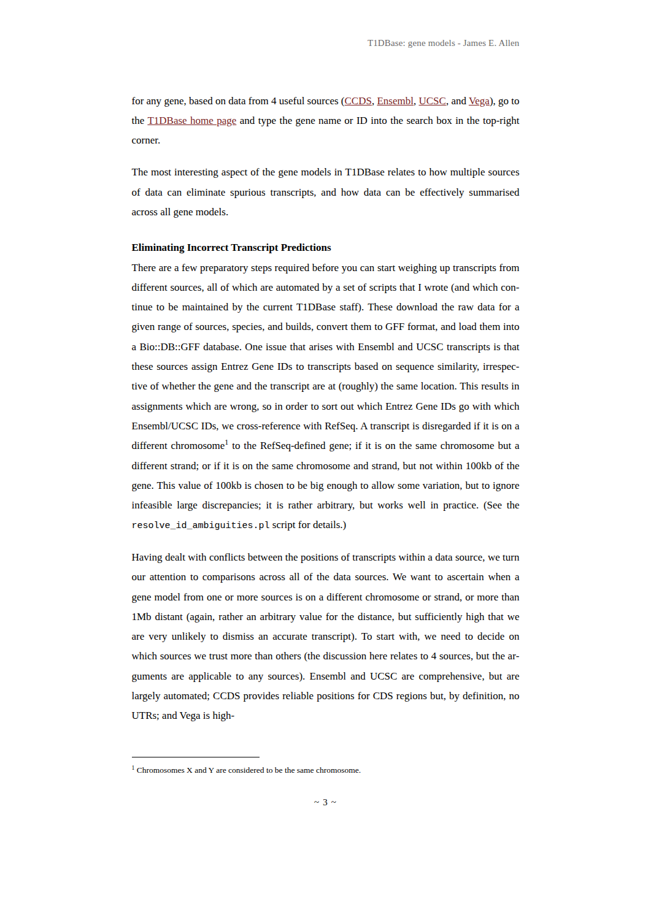T1DBase: gene models - James E. Allen
for any gene, based on data from 4 useful sources (CCDS, Ensembl, UCSC, and Vega), go to the T1DBase home page and type the gene name or ID into the search box in the top-right corner.
The most interesting aspect of the gene models in T1DBase relates to how multiple sources of data can eliminate spurious transcripts, and how data can be effectively summarised across all gene models.
Eliminating Incorrect Transcript Predictions
There are a few preparatory steps required before you can start weighing up transcripts from different sources, all of which are automated by a set of scripts that I wrote (and which continue to be maintained by the current T1DBase staff). These download the raw data for a given range of sources, species, and builds, convert them to GFF format, and load them into a Bio::DB::GFF database. One issue that arises with Ensembl and UCSC transcripts is that these sources assign Entrez Gene IDs to transcripts based on sequence similarity, irrespective of whether the gene and the transcript are at (roughly) the same location. This results in assignments which are wrong, so in order to sort out which Entrez Gene IDs go with which Ensembl/UCSC IDs, we cross-reference with RefSeq. A transcript is disregarded if it is on a different chromosome1 to the RefSeq-defined gene; if it is on the same chromosome but a different strand; or if it is on the same chromosome and strand, but not within 100kb of the gene. This value of 100kb is chosen to be big enough to allow some variation, but to ignore infeasible large discrepancies; it is rather arbitrary, but works well in practice. (See the resolve_id_ambiguities.pl script for details.)
Having dealt with conflicts between the positions of transcripts within a data source, we turn our attention to comparisons across all of the data sources. We want to ascertain when a gene model from one or more sources is on a different chromosome or strand, or more than 1Mb distant (again, rather an arbitrary value for the distance, but sufficiently high that we are very unlikely to dismiss an accurate transcript). To start with, we need to decide on which sources we trust more than others (the discussion here relates to 4 sources, but the arguments are applicable to any sources). Ensembl and UCSC are comprehensive, but are largely automated; CCDS provides reliable positions for CDS regions but, by definition, no UTRs; and Vega is high-
1 Chromosomes X and Y are considered to be the same chromosome.
~ 3 ~